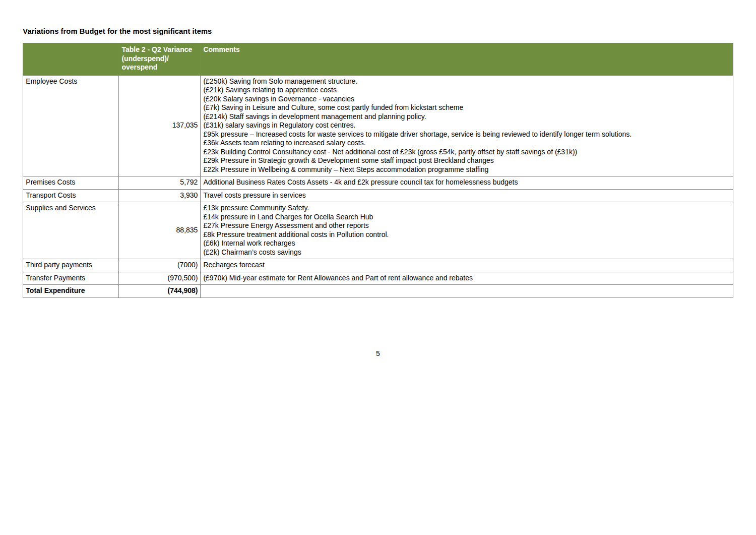Variations from Budget for the most significant items
| | Table 2 - Q2 Variance (underspend)/ overspend | Comments |
| --- | --- | --- |
| Employee Costs | 137,035 | (£250k) Saving from Solo management structure. (£21k) Savings relating to apprentice costs (£20k Salary savings in Governance - vacancies (£7k) Saving in Leisure and Culture, some cost partly funded from kickstart scheme (£214k) Staff savings in development management and planning policy. (£31k) salary savings in Regulatory cost centres. £95k pressure – Increased costs for waste services to mitigate driver shortage, service is being reviewed to identify longer term solutions. £36k Assets team relating to increased salary costs. £23k Building Control Consultancy cost - Net additional cost of £23k (gross £54k, partly offset by staff savings of (£31k)) £29k Pressure in Strategic growth & Development some staff impact post Breckland changes £22k Pressure in Wellbeing & community – Next Steps accommodation programme staffing |
| Premises Costs | 5,792 | Additional Business Rates Costs Assets - 4k and £2k pressure council tax for homelessness budgets |
| Transport Costs | 3,930 | Travel costs pressure in services |
| Supplies and Services | 88,835 | £13k pressure Community Safety. £14k pressure in Land Charges for Ocella Search Hub £27k Pressure Energy Assessment and other reports £8k Pressure treatment additional costs in Pollution control. (£6k) Internal work recharges (£2k) Chairman’s costs savings |
| Third party payments | (7000) | Recharges forecast |
| Transfer Payments | (970,500) | (£970k) Mid-year estimate for Rent Allowances and Part of rent allowance and rebates |
| Total Expenditure | (744,908) | |
5